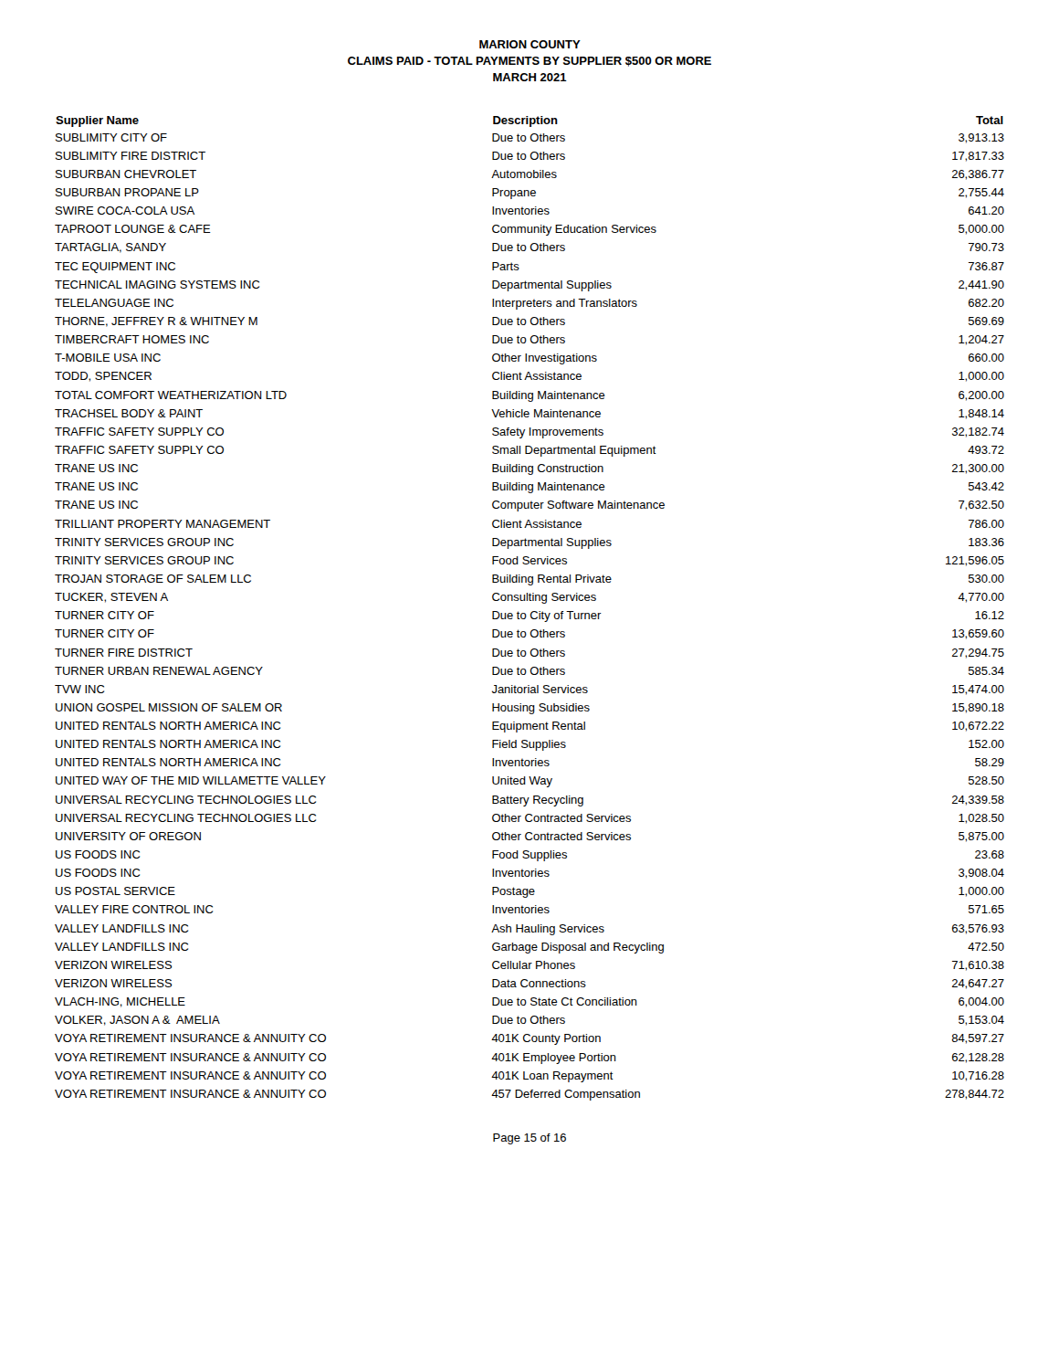MARION COUNTY
CLAIMS PAID - TOTAL PAYMENTS BY SUPPLIER $500 OR MORE
MARCH 2021
| Supplier Name | Description | Total |
| --- | --- | --- |
| SUBLIMITY CITY OF | Due to Others | 3,913.13 |
| SUBLIMITY FIRE DISTRICT | Due to Others | 17,817.33 |
| SUBURBAN CHEVROLET | Automobiles | 26,386.77 |
| SUBURBAN PROPANE LP | Propane | 2,755.44 |
| SWIRE COCA-COLA USA | Inventories | 641.20 |
| TAPROOT LOUNGE & CAFE | Community Education Services | 5,000.00 |
| TARTAGLIA, SANDY | Due to Others | 790.73 |
| TEC EQUIPMENT INC | Parts | 736.87 |
| TECHNICAL IMAGING SYSTEMS INC | Departmental Supplies | 2,441.90 |
| TELELANGUAGE INC | Interpreters and Translators | 682.20 |
| THORNE, JEFFREY R & WHITNEY M | Due to Others | 569.69 |
| TIMBERCRAFT HOMES INC | Due to Others | 1,204.27 |
| T-MOBILE USA INC | Other Investigations | 660.00 |
| TODD, SPENCER | Client Assistance | 1,000.00 |
| TOTAL COMFORT WEATHERIZATION LTD | Building Maintenance | 6,200.00 |
| TRACHSEL BODY & PAINT | Vehicle Maintenance | 1,848.14 |
| TRAFFIC SAFETY SUPPLY CO | Safety Improvements | 32,182.74 |
| TRAFFIC SAFETY SUPPLY CO | Small Departmental Equipment | 493.72 |
| TRANE US INC | Building Construction | 21,300.00 |
| TRANE US INC | Building Maintenance | 543.42 |
| TRANE US INC | Computer Software Maintenance | 7,632.50 |
| TRILLIANT PROPERTY MANAGEMENT | Client Assistance | 786.00 |
| TRINITY SERVICES GROUP INC | Departmental Supplies | 183.36 |
| TRINITY SERVICES GROUP INC | Food Services | 121,596.05 |
| TROJAN STORAGE OF SALEM LLC | Building Rental Private | 530.00 |
| TUCKER, STEVEN A | Consulting Services | 4,770.00 |
| TURNER CITY OF | Due to City of Turner | 16.12 |
| TURNER CITY OF | Due to Others | 13,659.60 |
| TURNER FIRE DISTRICT | Due to Others | 27,294.75 |
| TURNER URBAN RENEWAL AGENCY | Due to Others | 585.34 |
| TVW INC | Janitorial Services | 15,474.00 |
| UNION GOSPEL MISSION OF SALEM OR | Housing Subsidies | 15,890.18 |
| UNITED RENTALS NORTH AMERICA INC | Equipment Rental | 10,672.22 |
| UNITED RENTALS NORTH AMERICA INC | Field Supplies | 152.00 |
| UNITED RENTALS NORTH AMERICA INC | Inventories | 58.29 |
| UNITED WAY OF THE MID WILLAMETTE VALLEY | United Way | 528.50 |
| UNIVERSAL RECYCLING TECHNOLOGIES LLC | Battery Recycling | 24,339.58 |
| UNIVERSAL RECYCLING TECHNOLOGIES LLC | Other Contracted Services | 1,028.50 |
| UNIVERSITY OF OREGON | Other Contracted Services | 5,875.00 |
| US FOODS INC | Food Supplies | 23.68 |
| US FOODS INC | Inventories | 3,908.04 |
| US POSTAL SERVICE | Postage | 1,000.00 |
| VALLEY FIRE CONTROL INC | Inventories | 571.65 |
| VALLEY LANDFILLS INC | Ash Hauling Services | 63,576.93 |
| VALLEY LANDFILLS INC | Garbage Disposal and Recycling | 472.50 |
| VERIZON WIRELESS | Cellular Phones | 71,610.38 |
| VERIZON WIRELESS | Data Connections | 24,647.27 |
| VLACH-ING, MICHELLE | Due to State Ct Conciliation | 6,004.00 |
| VOLKER, JASON A & AMELIA | Due to Others | 5,153.04 |
| VOYA RETIREMENT INSURANCE & ANNUITY CO | 401K County Portion | 84,597.27 |
| VOYA RETIREMENT INSURANCE & ANNUITY CO | 401K Employee Portion | 62,128.28 |
| VOYA RETIREMENT INSURANCE & ANNUITY CO | 401K Loan Repayment | 10,716.28 |
| VOYA RETIREMENT INSURANCE & ANNUITY CO | 457 Deferred Compensation | 278,844.72 |
Page 15 of 16